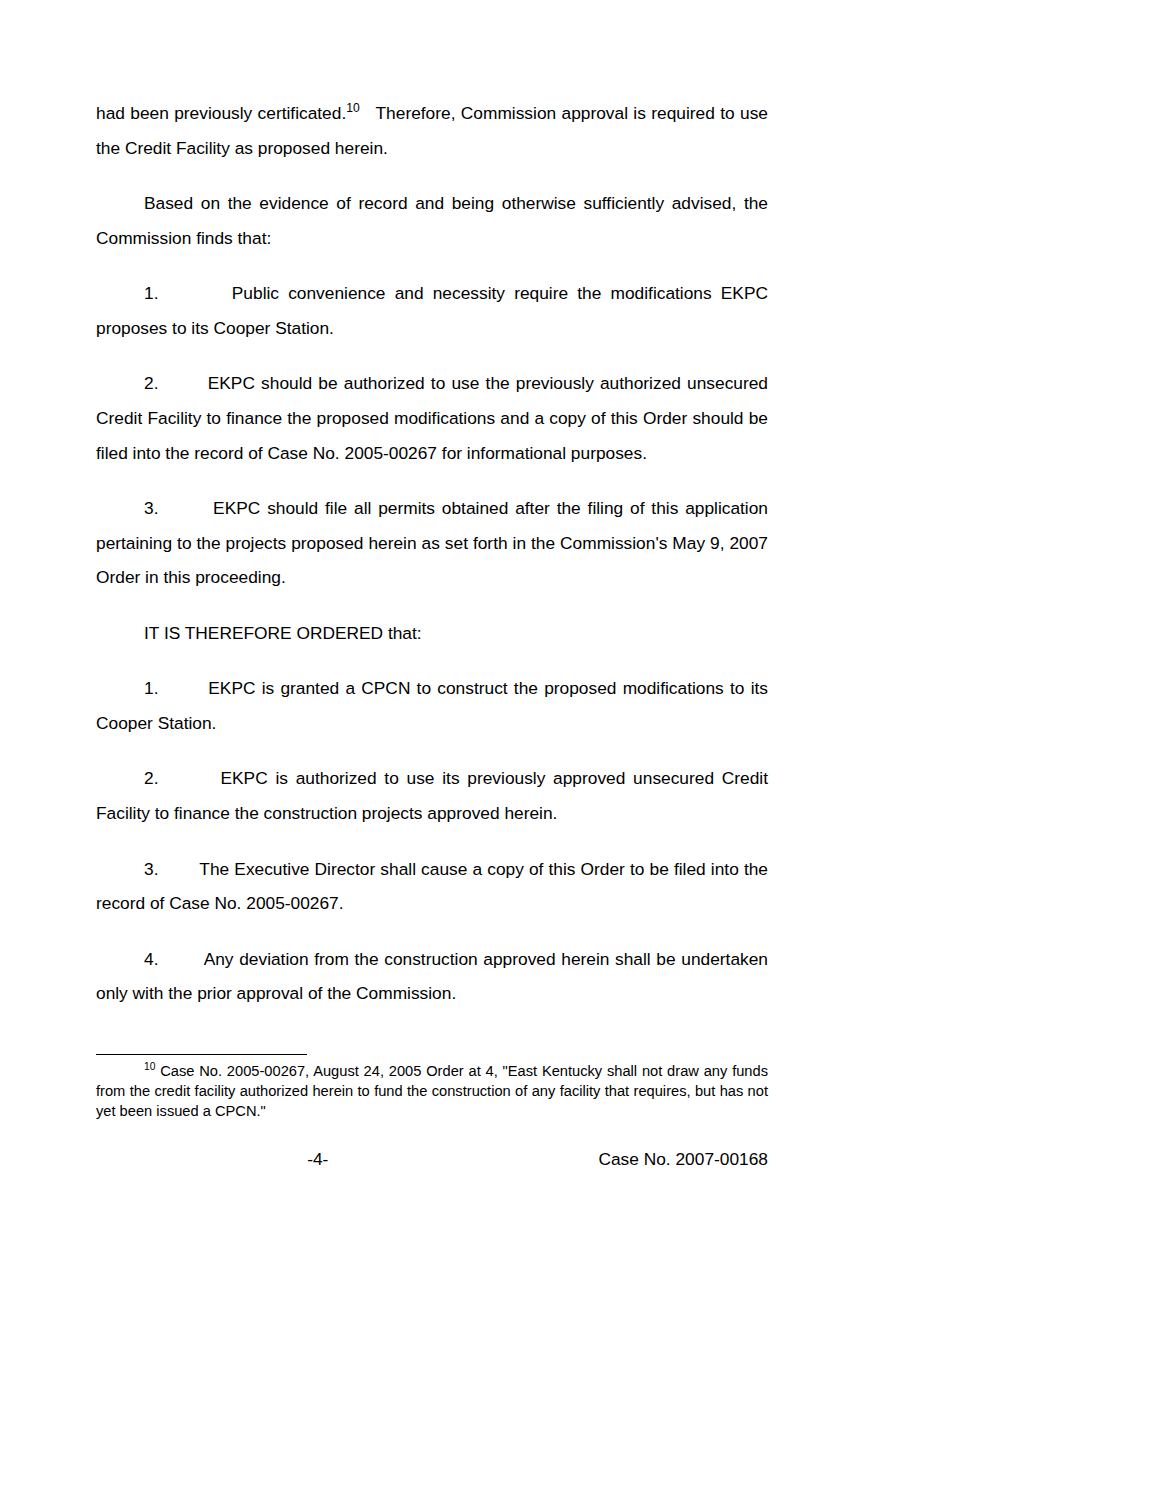had been previously certificated.10 Therefore, Commission approval is required to use the Credit Facility as proposed herein.
Based on the evidence of record and being otherwise sufficiently advised, the Commission finds that:
1. Public convenience and necessity require the modifications EKPC proposes to its Cooper Station.
2. EKPC should be authorized to use the previously authorized unsecured Credit Facility to finance the proposed modifications and a copy of this Order should be filed into the record of Case No. 2005-00267 for informational purposes.
3. EKPC should file all permits obtained after the filing of this application pertaining to the projects proposed herein as set forth in the Commission's May 9, 2007 Order in this proceeding.
IT IS THEREFORE ORDERED that:
1. EKPC is granted a CPCN to construct the proposed modifications to its Cooper Station.
2. EKPC is authorized to use its previously approved unsecured Credit Facility to finance the construction projects approved herein.
3. The Executive Director shall cause a copy of this Order to be filed into the record of Case No. 2005-00267.
4. Any deviation from the construction approved herein shall be undertaken only with the prior approval of the Commission.
10 Case No. 2005-00267, August 24, 2005 Order at 4, "East Kentucky shall not draw any funds from the credit facility authorized herein to fund the construction of any facility that requires, but has not yet been issued a CPCN."
-4- Case No. 2007-00168